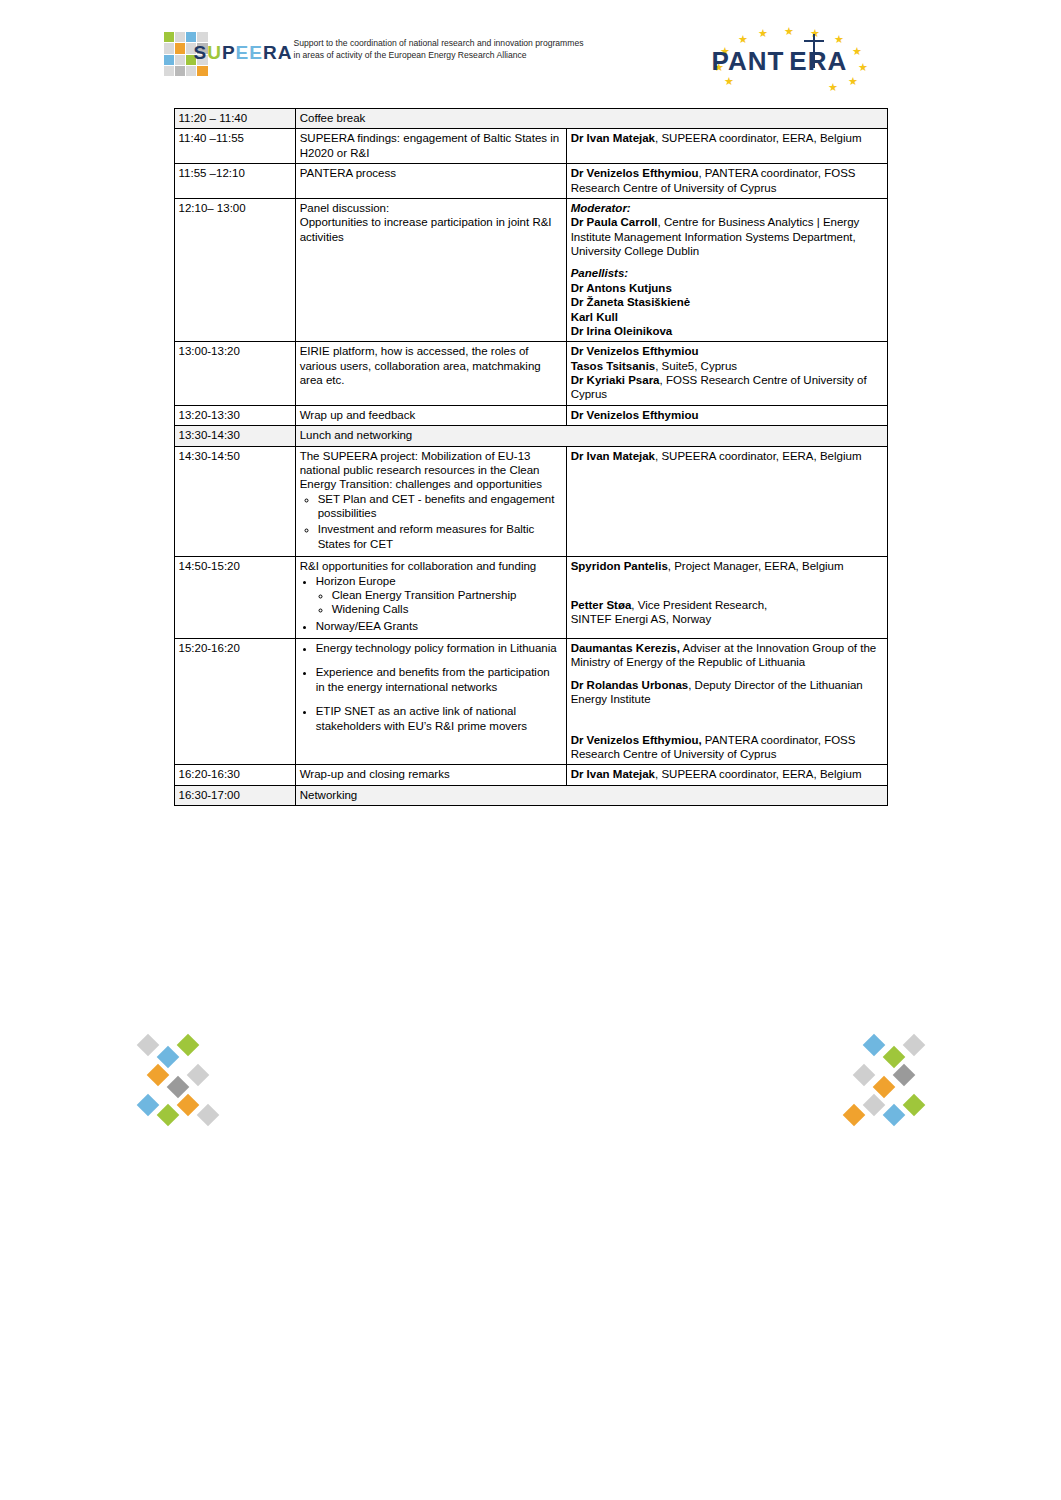SUPEERA
Support to the coordination of national research and innovation programmes
in areas of activity of the European Energy Research Alliance
★ ★ ★ ★ ★ ★ ★ ★ ★ ★ ★ ★
PANTERA
| 11:20 – 11:40 | Coffee break |
| 11:40 –11:55 | SUPEERA findings: engagement of Baltic States in H2020 or R&I | Dr Ivan Matejak , SUPEERA coordinator, EERA, Belgium |
| 11:55 –12:10 | PANTERA process | Dr Venizelos Efthymiou , PANTERA coordinator, FOSS Research Centre of University of Cyprus |
| 12:10– 13:00 | Panel discussion: Opportunities to increase participation in joint R&I activities | Moderator: Dr Paula Carroll , Centre for Business Analytics / Energy Institute Management Information Systems Department, University College Dublin Panellists: Dr Antons Kutjuns Dr Žaneta Stasiškienė Karl Kull Dr Irina Oleinikova |
| 13:00-13:20 | EIRIE platform, how is accessed, the roles of various users, collaboration area, matchmaking area etc. | Dr Venizelos Efthymiou Tasos Tsitsanis , Suite5, Cyprus Dr Kyriaki Psara , FOSS Research Centre of University of Cyprus |
| 13:20-13:30 | Wrap up and feedback | Dr Venizelos Efthymiou |
| 13:30-14:30 | Lunch and networking |
| 14:30-14:50 | The SUPEERA project: Mobilization of EU-13 national public research resources in the Clean Energy Transition: challenges and opportunities SET Plan and CET - benefits and engagement possibilities Investment and reform measures for Baltic States for CET | Dr Ivan Matejak , SUPEERA coordinator, EERA, Belgium |
| 14:50-15:20 | R&I opportunities for collaboration and funding Horizon Europe Clean Energy Transition Partnership Widening Calls Norway/EEA Grants | Spyridon Pantelis , Project Manager, EERA, Belgium Petter Støa , Vice President Research, SINTEF Energi AS, Norway |
| 15:20-16:20 | Energy technology policy formation in Lithuania Experience and benefits from the participation in the energy international networks ETIP SNET as an active link of national stakeholders with EU’s R&I prime movers | Daumantas Kerezis, Adviser at the Innovation Group of the Ministry of Energy of the Republic of Lithuania Dr Rolandas Urbonas , Deputy Director of the Lithuanian Energy Institute Dr Venizelos Efthymiou, PANTERA coordinator, FOSS Research Centre of University of Cyprus |
| 16:20-16:30 | Wrap-up and closing remarks | Dr Ivan Matejak , SUPEERA coordinator, EERA, Belgium |
| 16:30-17:00 | Networking |